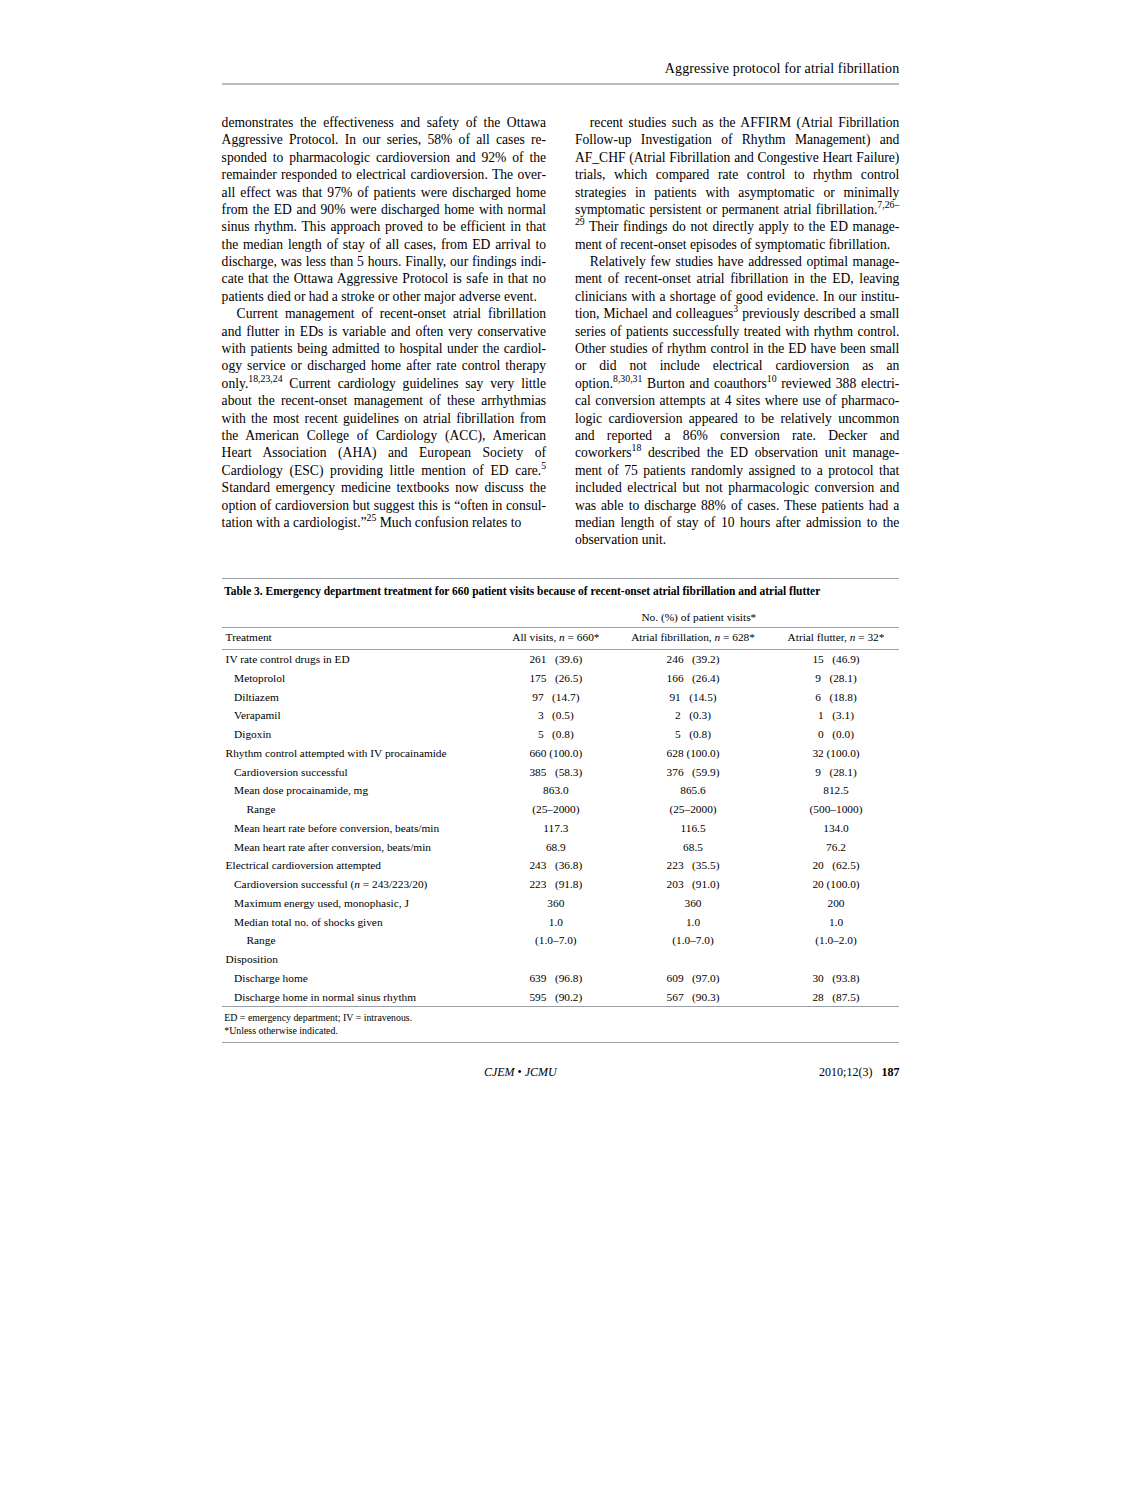Aggressive protocol for atrial fibrillation
demonstrates the effectiveness and safety of the Ottawa Aggressive Protocol. In our series, 58% of all cases responded to pharmacologic cardioversion and 92% of the remainder responded to electrical cardioversion. The overall effect was that 97% of patients were discharged home from the ED and 90% were discharged home with normal sinus rhythm. This approach proved to be efficient in that the median length of stay of all cases, from ED arrival to discharge, was less than 5 hours. Finally, our findings indicate that the Ottawa Aggressive Protocol is safe in that no patients died or had a stroke or other major adverse event.
Current management of recent-onset atrial fibrillation and flutter in EDs is variable and often very conservative with patients being admitted to hospital under the cardiology service or discharged home after rate control therapy only.18,23,24 Current cardiology guidelines say very little about the recent-onset management of these arrhythmias with the most recent guidelines on atrial fibrillation from the American College of Cardiology (ACC), American Heart Association (AHA) and European Society of Cardiology (ESC) providing little mention of ED care.5 Standard emergency medicine textbooks now discuss the option of cardioversion but suggest this is “often in consultation with a cardiologist.”25 Much confusion relates to
recent studies such as the AFFIRM (Atrial Fibrillation Follow-up Investigation of Rhythm Management) and AF_CHF (Atrial Fibrillation and Congestive Heart Failure) trials, which compared rate control to rhythm control strategies in patients with asymptomatic or minimally symptomatic persistent or permanent atrial fibrillation.7,26–29 Their findings do not directly apply to the ED management of recent-onset episodes of symptomatic fibrillation.
Relatively few studies have addressed optimal management of recent-onset atrial fibrillation in the ED, leaving clinicians with a shortage of good evidence. In our institution, Michael and colleagues3 previously described a small series of patients successfully treated with rhythm control. Other studies of rhythm control in the ED have been small or did not include electrical cardioversion as an option.8,30,31 Burton and coauthors10 reviewed 388 electrical conversion attempts at 4 sites where use of pharmacologic cardioversion appeared to be relatively uncommon and reported a 86% conversion rate. Decker and coworkers18 described the ED observation unit management of 75 patients randomly assigned to a protocol that included electrical but not pharmacologic conversion and was able to discharge 88% of cases. These patients had a median length of stay of 10 hours after admission to the observation unit.
Table 3. Emergency department treatment for 660 patient visits because of recent-onset atrial fibrillation and atrial flutter
| | No. (%) of patient visits* |
| --- | --- |
| Treatment | All visits, n = 660* | Atrial fibrillation, n = 628* | Atrial flutter, n = 32* |
| IV rate control drugs in ED | 261 (39.6) | 246 (39.2) | 15 (46.9) |
| Metoprolol | 175 (26.5) | 166 (26.4) | 9 (28.1) |
| Diltiazem | 97 (14.7) | 91 (14.5) | 6 (18.8) |
| Verapamil | 3 (0.5) | 2 (0.3) | 1 (3.1) |
| Digoxin | 5 (0.8) | 5 (0.8) | 0 (0.0) |
| Rhythm control attempted with IV procainamide | 660 (100.0) | 628 (100.0) | 32 (100.0) |
| Cardioversion successful | 385 (58.3) | 376 (59.9) | 9 (28.1) |
| Mean dose procainamide, mg | 863.0 | 865.6 | 812.5 |
| Range | (25–2000) | (25–2000) | (500–1000) |
| Mean heart rate before conversion, beats/min | 117.3 | 116.5 | 134.0 |
| Mean heart rate after conversion, beats/min | 68.9 | 68.5 | 76.2 |
| Electrical cardioversion attempted | 243 (36.8) | 223 (35.5) | 20 (62.5) |
| Cardioversion successful ( n = 243/223/20) | 223 (91.8) | 203 (91.0) | 20 (100.0) |
| Maximum energy used, monophasic, J | 360 | 360 | 200 |
| Median total no. of shocks given | 1.0 | 1.0 | 1.0 |
| Range | (1.0–7.0) | (1.0–7.0) | (1.0–2.0) |
| Disposition | | | |
| Discharge home | 639 (96.8) | 609 (97.0) | 30 (93.8) |
| Discharge home in normal sinus rhythm | 595 (90.2) | 567 (90.3) | 28 (87.5) |
ED = emergency department; IV = intravenous.
*Unless otherwise indicated.
CJEM • JCMU
2010;12(3) 187